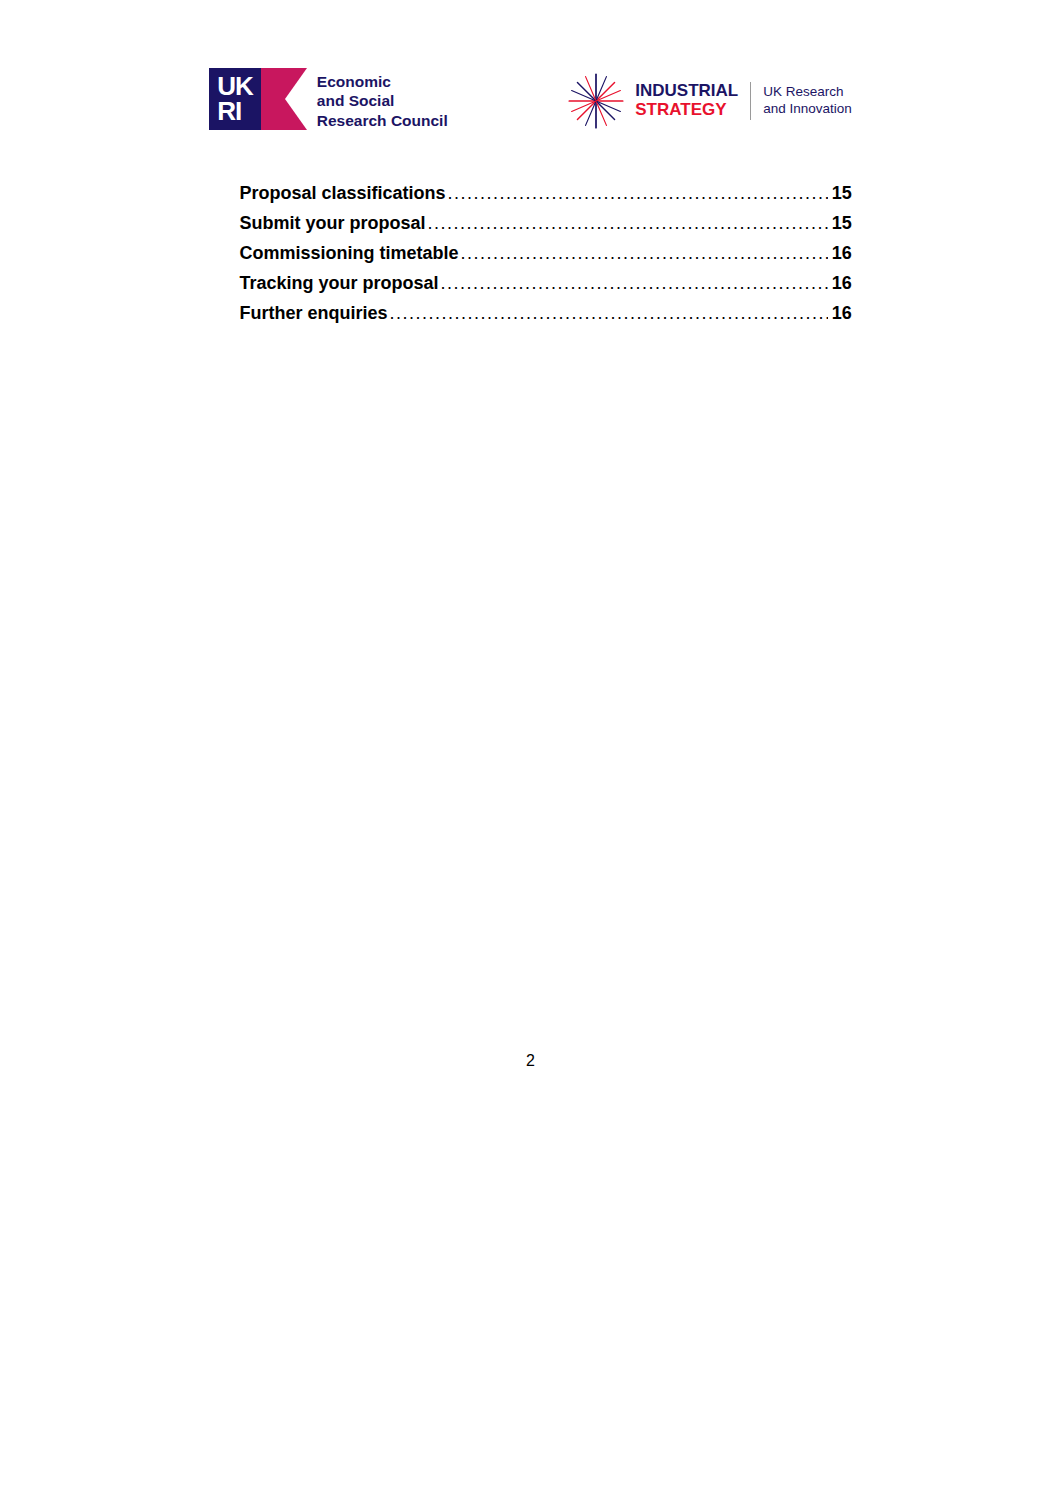UK RI
Economic
and Social
Research Council
INDUSTRIAL
STRATEGY
UK Research
and Innovation
Proposal classifications ........................................................................................... 15
Submit your proposal ............................................................................................... 15
Commissioning timetable ....................................................................................... 16
Tracking your proposal ........................................................................................... 16
Further enquiries ..................................................................................................... 16
2